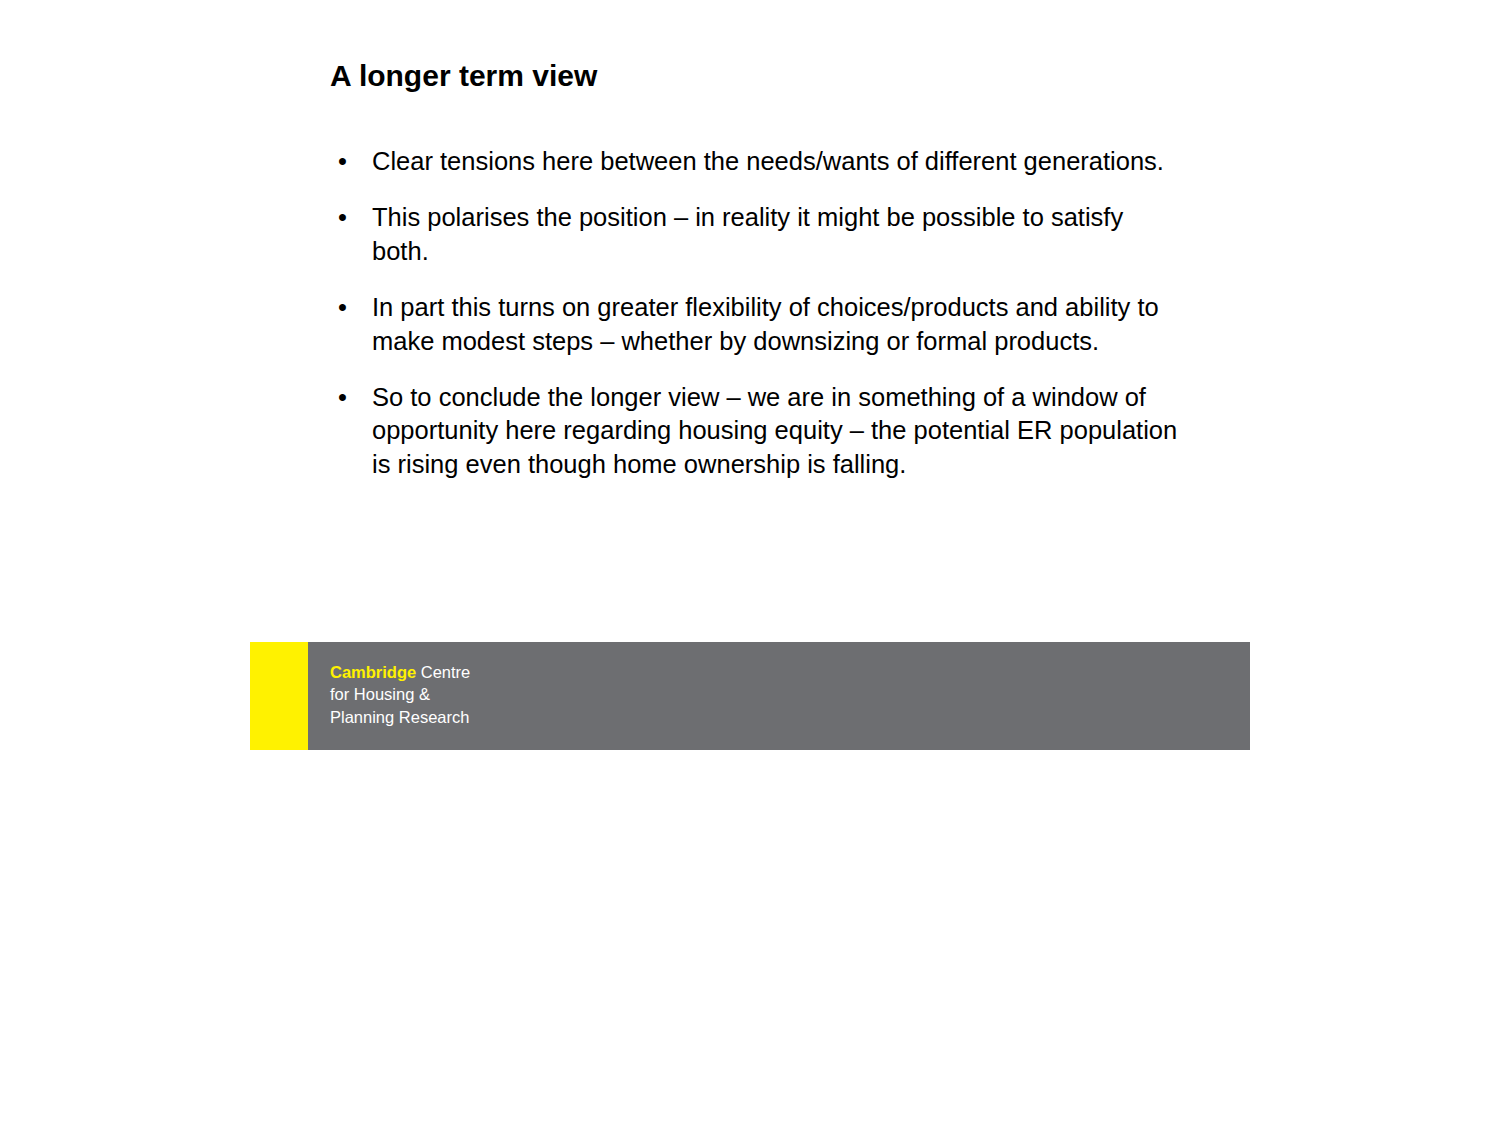A longer term view
Clear tensions here between the needs/wants of different generations.
This polarises the position – in reality it might be possible to satisfy both.
In part this turns on greater flexibility of choices/products and ability to make modest steps – whether by downsizing or formal products.
So to conclude the longer view – we are in something of a window of opportunity here regarding housing equity – the potential ER population is rising even though home ownership is falling.
Cambridge Centre
for Housing &
Planning Research